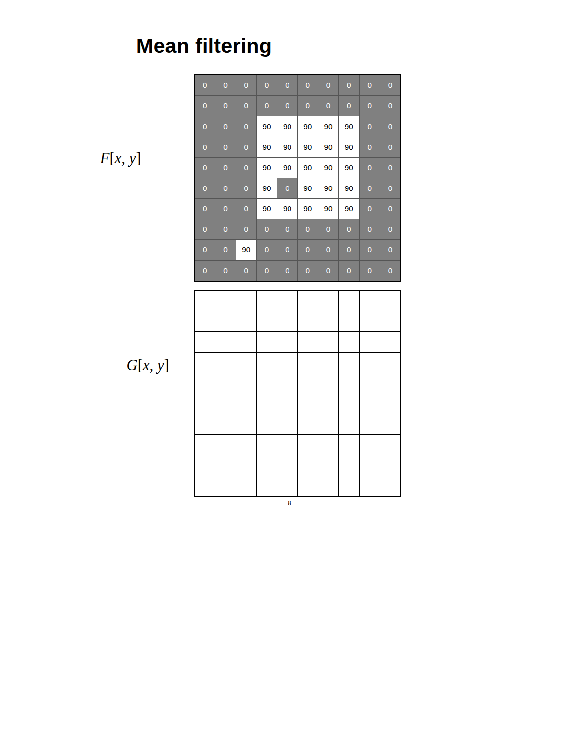Mean filtering
F[x, y]
G[x, y]
| 0 | 0 | 0 | 0 | 0 | 0 | 0 | 0 | 0 | 0 |
| 0 | 0 | 0 | 0 | 0 | 0 | 0 | 0 | 0 | 0 |
| 0 | 0 | 0 | 90 | 90 | 90 | 90 | 90 | 0 | 0 |
| 0 | 0 | 0 | 90 | 90 | 90 | 90 | 90 | 0 | 0 |
| 0 | 0 | 0 | 90 | 90 | 90 | 90 | 90 | 0 | 0 |
| 0 | 0 | 0 | 90 | 0 | 90 | 90 | 90 | 0 | 0 |
| 0 | 0 | 0 | 90 | 90 | 90 | 90 | 90 | 0 | 0 |
| 0 | 0 | 0 | 0 | 0 | 0 | 0 | 0 | 0 | 0 |
| 0 | 0 | 90 | 0 | 0 | 0 | 0 | 0 | 0 | 0 |
| 0 | 0 | 0 | 0 | 0 | 0 | 0 | 0 | 0 | 0 |
8